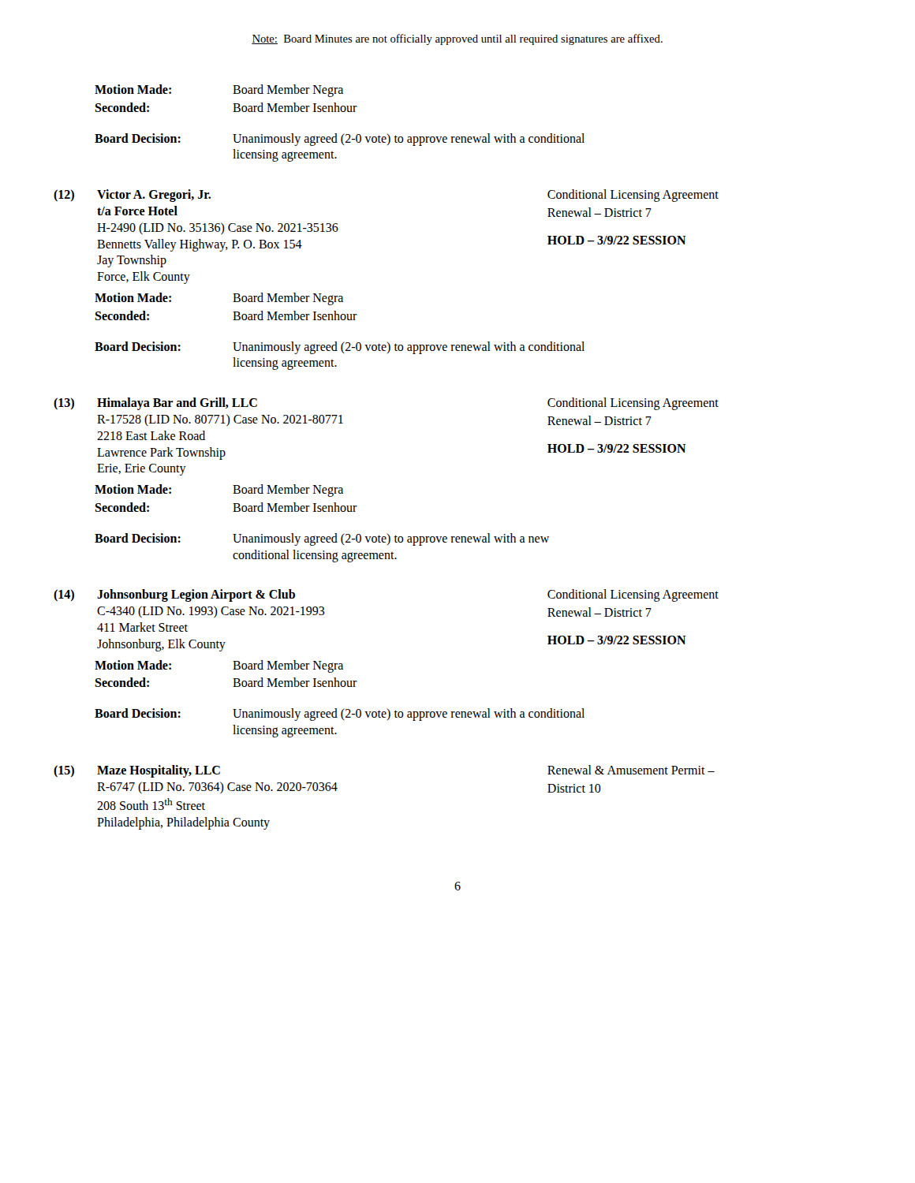Note: Board Minutes are not officially approved until all required signatures are affixed.
Motion Made:
Board Member Negra
Seconded:
Board Member Isenhour
Board Decision:
Unanimously agreed (2-0 vote) to approve renewal with a conditional
licensing agreement.
(12)
Victor A. Gregori, Jr.
t/a Force Hotel
H-2490 (LID No. 35136) Case No. 2021-35136
Bennetts Valley Highway, P. O. Box 154
Jay Township
Force, Elk County
Conditional Licensing Agreement
Renewal – District 7
HOLD – 3/9/22 SESSION
Motion Made:
Board Member Negra
Seconded:
Board Member Isenhour
Board Decision:
Unanimously agreed (2-0 vote) to approve renewal with a conditional
licensing agreement.
(13)
Himalaya Bar and Grill, LLC
R-17528 (LID No. 80771) Case No. 2021-80771
2218 East Lake Road
Lawrence Park Township
Erie, Erie County
Conditional Licensing Agreement
Renewal – District 7
HOLD – 3/9/22 SESSION
Motion Made:
Board Member Negra
Seconded:
Board Member Isenhour
Board Decision:
Unanimously agreed (2-0 vote) to approve renewal with a new
conditional licensing agreement.
(14)
Johnsonburg Legion Airport & Club
C-4340 (LID No. 1993) Case No. 2021-1993
411 Market Street
Johnsonburg, Elk County
Conditional Licensing Agreement
Renewal – District 7
HOLD – 3/9/22 SESSION
Motion Made:
Board Member Negra
Seconded:
Board Member Isenhour
Board Decision:
Unanimously agreed (2-0 vote) to approve renewal with a conditional
licensing agreement.
(15)
Maze Hospitality, LLC
R-6747 (LID No. 70364) Case No. 2020-70364
208 South 13th Street
Philadelphia, Philadelphia County
Renewal & Amusement Permit –
District 10
6